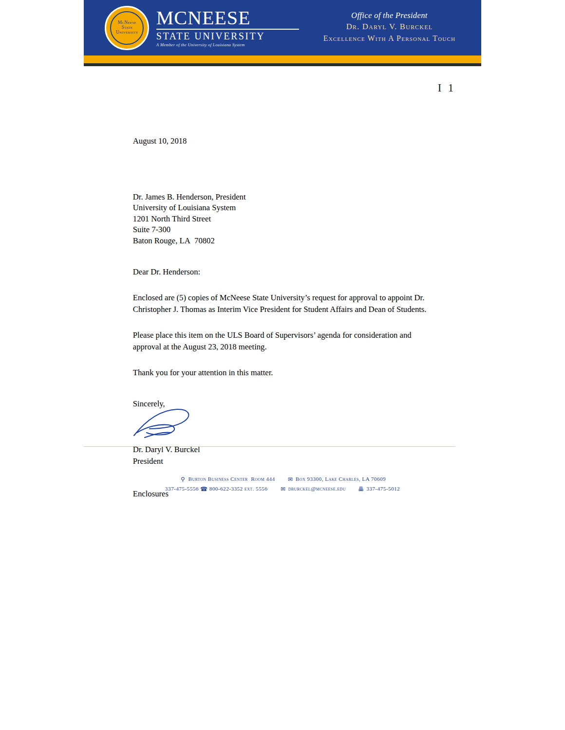McNeese
State
University
MCNEESE
STATE UNIVERSITY
A Member of the University of Louisiana System
Office of the President
Dr. Daryl V. Burckel
Excellence With A Personal Touch
I 1
August 10, 2018
Dr. James B. Henderson, President
University of Louisiana System
1201 North Third Street
Suite 7-300
Baton Rouge, LA 70802
Dear Dr. Henderson:
Enclosed are (5) copies of McNeese State University’s request for approval to appoint Dr. Christopher J. Thomas as Interim Vice President for Student Affairs and Dean of Students.
Please place this item on the ULS Board of Supervisors’ agenda for consideration and approval at the August 23, 2018 meeting.
Thank you for your attention in this matter.
Sincerely,
Dr. Daryl V. Burckel
President
Enclosures
⚲ Burton Business Center Room 444 ✉ Box 93300, Lake Charles, LA 70609 337-475-5556 ☎ 800-622-3352 ext. 5556 ✉ dburckel@mcneese.edu 🖶 337-475-5012